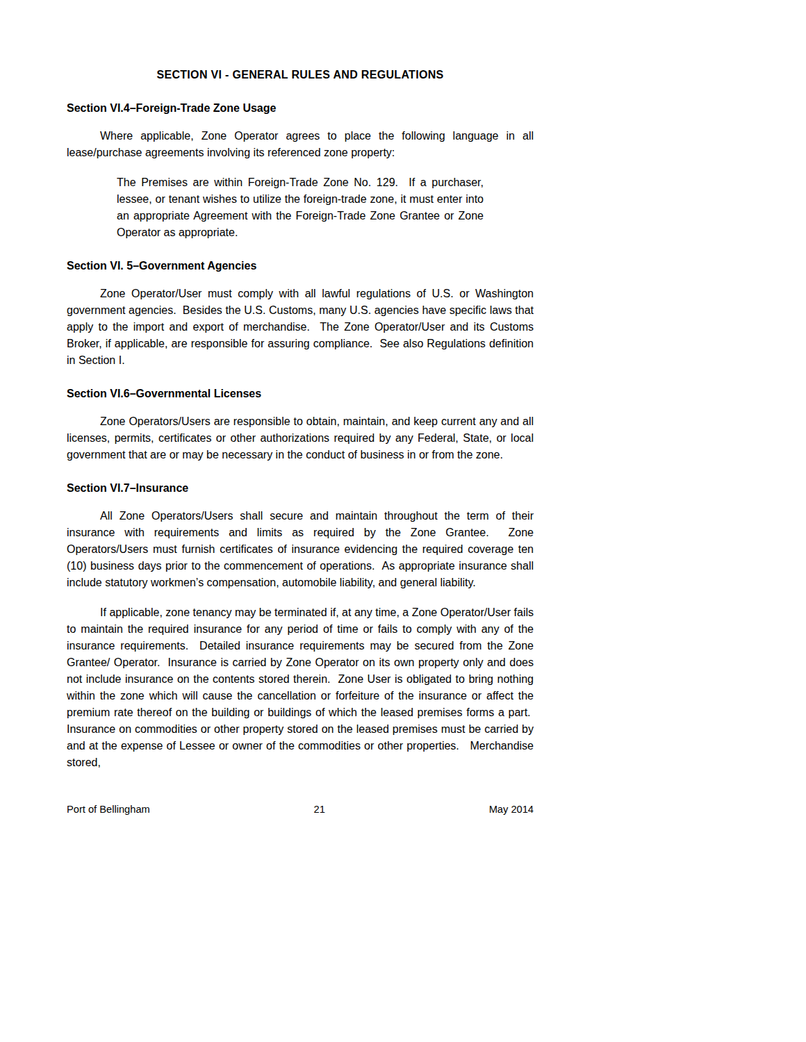SECTION VI - GENERAL RULES AND REGULATIONS
Section VI.4–Foreign-Trade Zone Usage
Where applicable, Zone Operator agrees to place the following language in all lease/purchase agreements involving its referenced zone property:
The Premises are within Foreign-Trade Zone No. 129. If a purchaser, lessee, or tenant wishes to utilize the foreign-trade zone, it must enter into an appropriate Agreement with the Foreign-Trade Zone Grantee or Zone Operator as appropriate.
Section VI. 5–Government Agencies
Zone Operator/User must comply with all lawful regulations of U.S. or Washington government agencies. Besides the U.S. Customs, many U.S. agencies have specific laws that apply to the import and export of merchandise. The Zone Operator/User and its Customs Broker, if applicable, are responsible for assuring compliance. See also Regulations definition in Section I.
Section VI.6–Governmental Licenses
Zone Operators/Users are responsible to obtain, maintain, and keep current any and all licenses, permits, certificates or other authorizations required by any Federal, State, or local government that are or may be necessary in the conduct of business in or from the zone.
Section VI.7–Insurance
All Zone Operators/Users shall secure and maintain throughout the term of their insurance with requirements and limits as required by the Zone Grantee. Zone Operators/Users must furnish certificates of insurance evidencing the required coverage ten (10) business days prior to the commencement of operations. As appropriate insurance shall include statutory workmen’s compensation, automobile liability, and general liability.
If applicable, zone tenancy may be terminated if, at any time, a Zone Operator/User fails to maintain the required insurance for any period of time or fails to comply with any of the insurance requirements. Detailed insurance requirements may be secured from the Zone Grantee/ Operator. Insurance is carried by Zone Operator on its own property only and does not include insurance on the contents stored therein. Zone User is obligated to bring nothing within the zone which will cause the cancellation or forfeiture of the insurance or affect the premium rate thereof on the building or buildings of which the leased premises forms a part. Insurance on commodities or other property stored on the leased premises must be carried by and at the expense of Lessee or owner of the commodities or other properties. Merchandise stored,
Port of Bellingham 21 May 2014